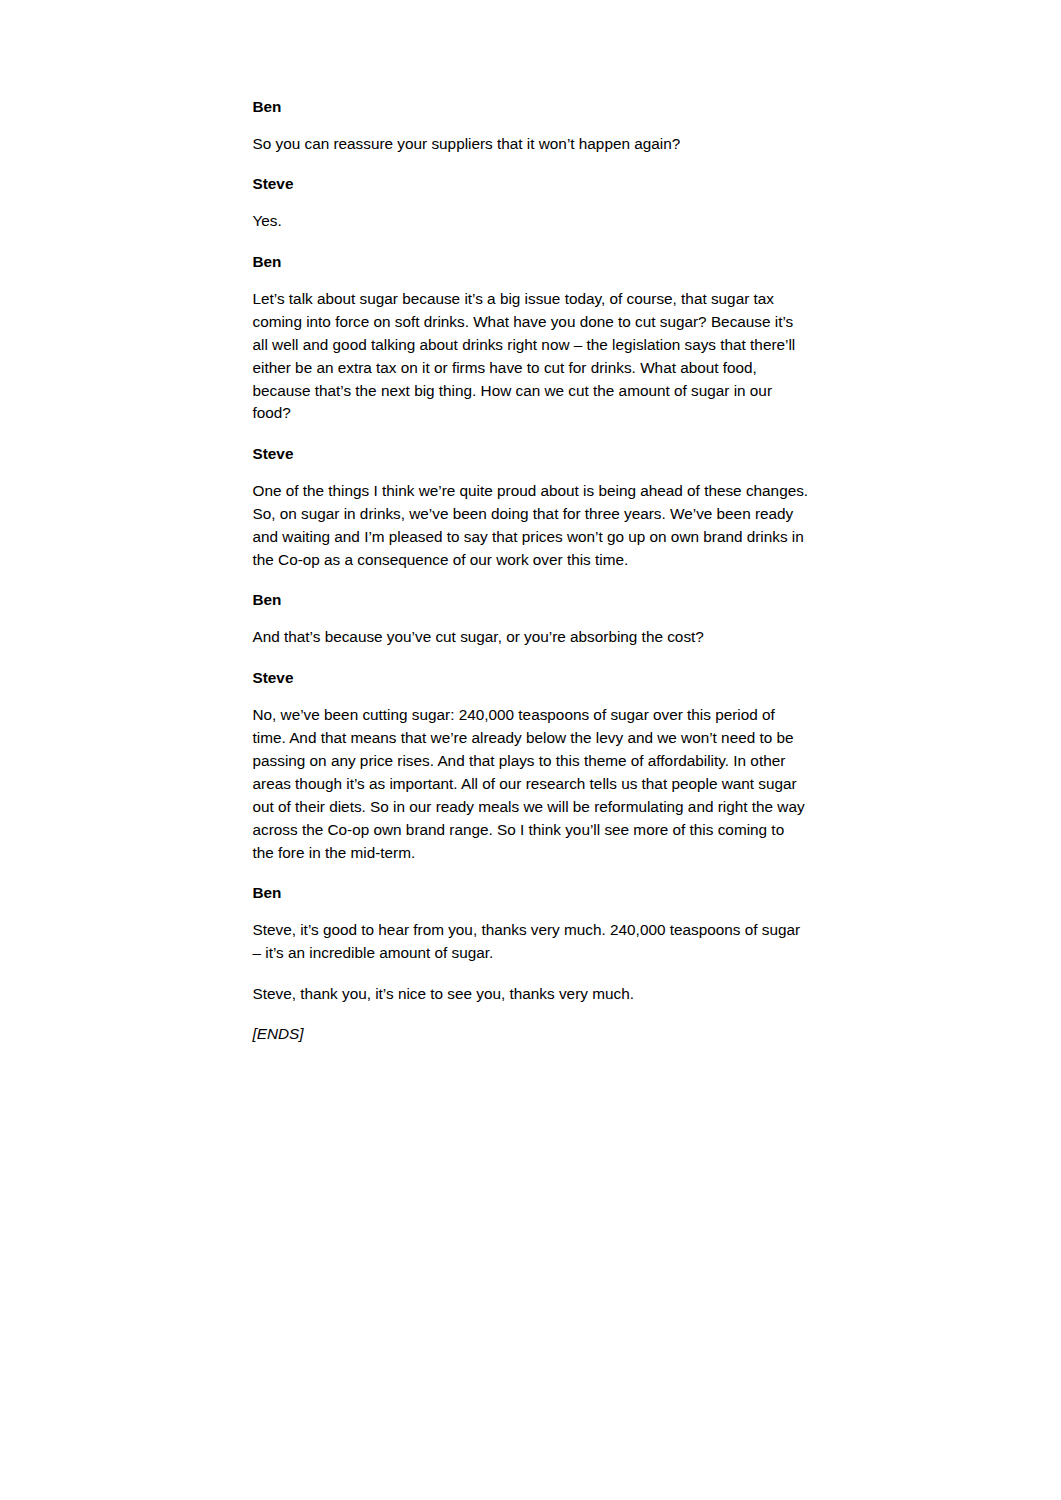Ben
So you can reassure your suppliers that it won’t happen again?
Steve
Yes.
Ben
Let’s talk about sugar because it’s a big issue today, of course, that sugar tax coming into force on soft drinks. What have you done to cut sugar? Because it’s all well and good talking about drinks right now – the legislation says that there’ll either be an extra tax on it or firms have to cut for drinks. What about food, because that’s the next big thing. How can we cut the amount of sugar in our food?
Steve
One of the things I think we’re quite proud about is being ahead of these changes. So, on sugar in drinks, we’ve been doing that for three years. We’ve been ready and waiting and I’m pleased to say that prices won’t go up on own brand drinks in the Co-op as a consequence of our work over this time.
Ben
And that’s because you’ve cut sugar, or you’re absorbing the cost?
Steve
No, we’ve been cutting sugar: 240,000 teaspoons of sugar over this period of time. And that means that we’re already below the levy and we won’t need to be passing on any price rises. And that plays to this theme of affordability. In other areas though it’s as important. All of our research tells us that people want sugar out of their diets. So in our ready meals we will be reformulating and right the way across the Co-op own brand range. So I think you’ll see more of this coming to the fore in the mid-term.
Ben
Steve, it’s good to hear from you, thanks very much. 240,000 teaspoons of sugar – it’s an incredible amount of sugar.
Steve, thank you, it’s nice to see you, thanks very much.
[ENDS]